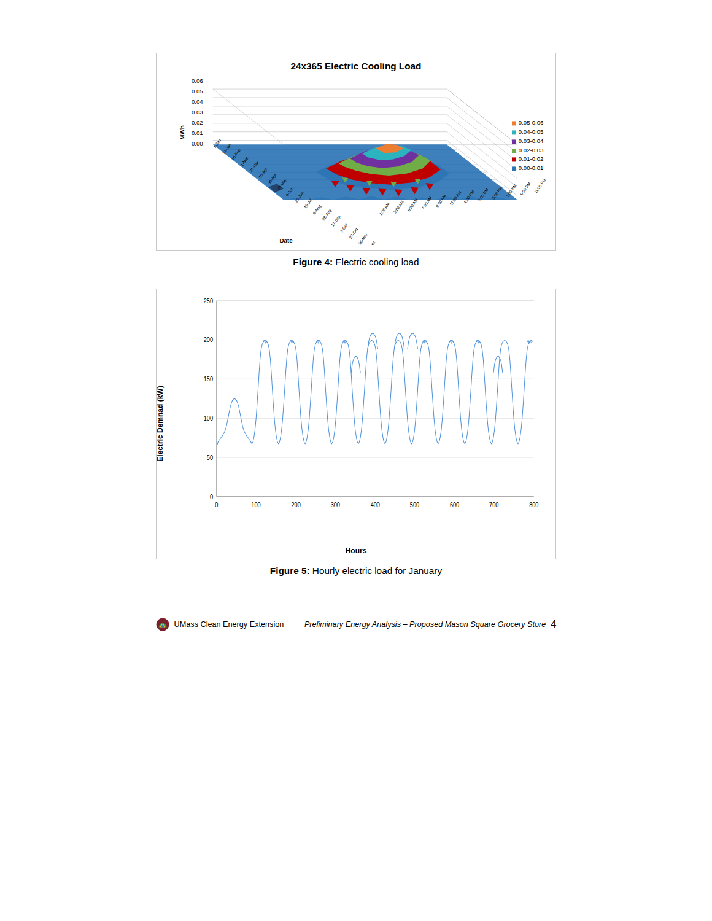24x365 Electric Cooling Load
MWh
0.06
0.05
0.04
0.03
0.02
0.01
0.00
0.05-0.06
0.04-0.05
0.03-0.04
0.02-0.03
0.01-0.02
0.00-0.01
Date
1-Jan 21-Jan 10-Feb 1-Mar 21-Mar 10-Apr 30-Apr 20-May 9-Jun 29-Jun 19-Jul 8-Aug 28-Aug 17-Sep 7-Oct 27-Oct 16-Nov 6-Dec 26-Dec 1:00 AM 3:00 AM 5:00 AM 7:00 AM 9:00 AM 11:00 AM 1:00 PM 3:00 PM 5:00 PM 7:00 PM 9:00 PM 11:00 PM
Figure 4: Electric cooling load
Electric Demnad (kW)
Hours
250 200 150 100 50 0 0 100 200 300 400 500 600 700 800
Figure 5: Hourly electric load for January
UMass Clean Energy Extension Preliminary Energy Analysis – Proposed Mason Square Grocery Store 4